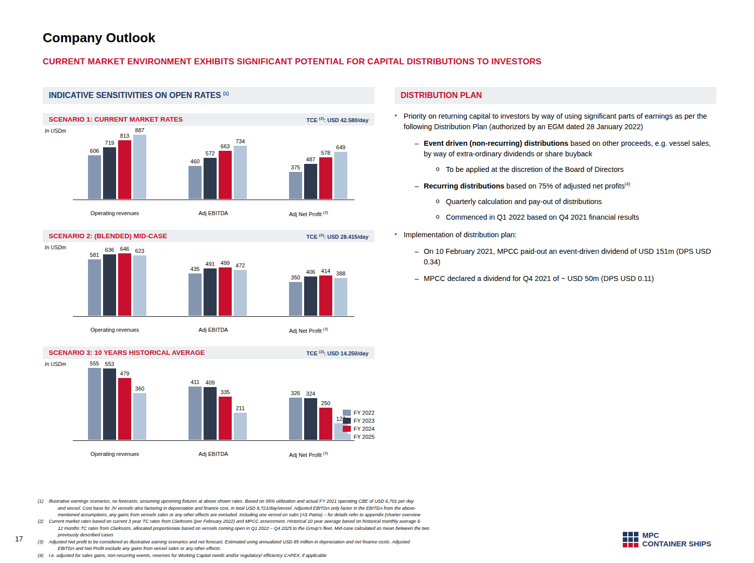Company Outlook
CURRENT MARKET ENVIRONMENT EXHIBITS SIGNIFICANT POTENTIAL FOR CAPITAL DISTRIBUTIONS TO INVESTORS
INDICATIVE SENSITIVITIES ON OPEN RATES (1)
SCENARIO 1: CURRENT MARKET RATES TCE (2): USD 42.580/day
In USDm
606
719
813
887
460
572
663
734
375
487
578
649
Operating revenues Adj EBITDA Adj Net Profit (3)
SCENARIO 2: (BLENDED) MID-CASE TCE (2): USD 28.415/day
In USDm
581
636
646
623
435
491
499
472
350
406
414
388
Operating revenues Adj EBITDA Adj Net Profit (3)
SCENARIO 3: 10 YEARS HISTORICAL AVERAGE TCE (2): USD 14.250/day
In USDm
555
553
479
360
411
409
335
211
326
324
250
127
Operating revenues Adj EBITDA Adj Net Profit (3)
FY 2022
FY 2023
FY 2024
FY 2025
DISTRIBUTION PLAN
Priority on returning capital to investors by way of using significant parts of earnings as per the following Distribution Plan (authorized by an EGM dated 28 January 2022)
Event driven (non-recurring) distributions based on other proceeds, e.g. vessel sales, by way of extra-ordinary dividends or share buyback
To be applied at the discretion of the Board of Directors
Recurring distributions based on 75% of adjusted net profits(4)
Quarterly calculation and pay-out of distributions
Commenced in Q1 2022 based on Q4 2021 financial results
Implementation of distribution plan:
On 10 February 2021, MPCC paid-out an event-driven dividend of USD 151m (DPS USD 0.34)
MPCC declared a dividend for Q4 2021 of ~ USD 50m (DPS USD 0.11)
(1) Illustrative earnings scenarios, no forecasts, assuming upcoming fixtures at above shown rates. Based on 95% utilization and actual FY 2021 operating CBE of USD 6,701 per day
and vessel. Cost base for JV vessels also factoring in depreciation and finance cost, in total USD 8,721/day/vessel. Adjusted EBITDA only factor in the EBITDA from the above-
mentioned assumptions, any gains from vessels sales or any other effects are excluded. Including one vessel on subs (AS Patria) – for details refer to appendix (charter overview
(2) Current market rates based on current 3 year TC rates from Clarksons (per February 2022) and MPCC assessment. Historical 10 year average based on historical monthly average 6-
12 months TC rates from Clarksons, allocated proportionate based on vessels coming open in Q1 2022 – Q4 2025 to the Group’s fleet. Mid-case calculated as mean between the two
previously described cases
(3) Adjusted Net profit to be considered as illustrative earning scenarios and not forecast. Estimated using annualized USD 85 million in depreciation and net finance costs. Adjusted
EBITDA and Net Profit exclude any gains from vessel sales or any other effects.
(4) I.e. adjusted for sales gains, non-recurring events, reserves for Working Capital needs and/or regulatory/ efficiency CAPEX, if applicable
17
MPC
CONTAINER SHIPS